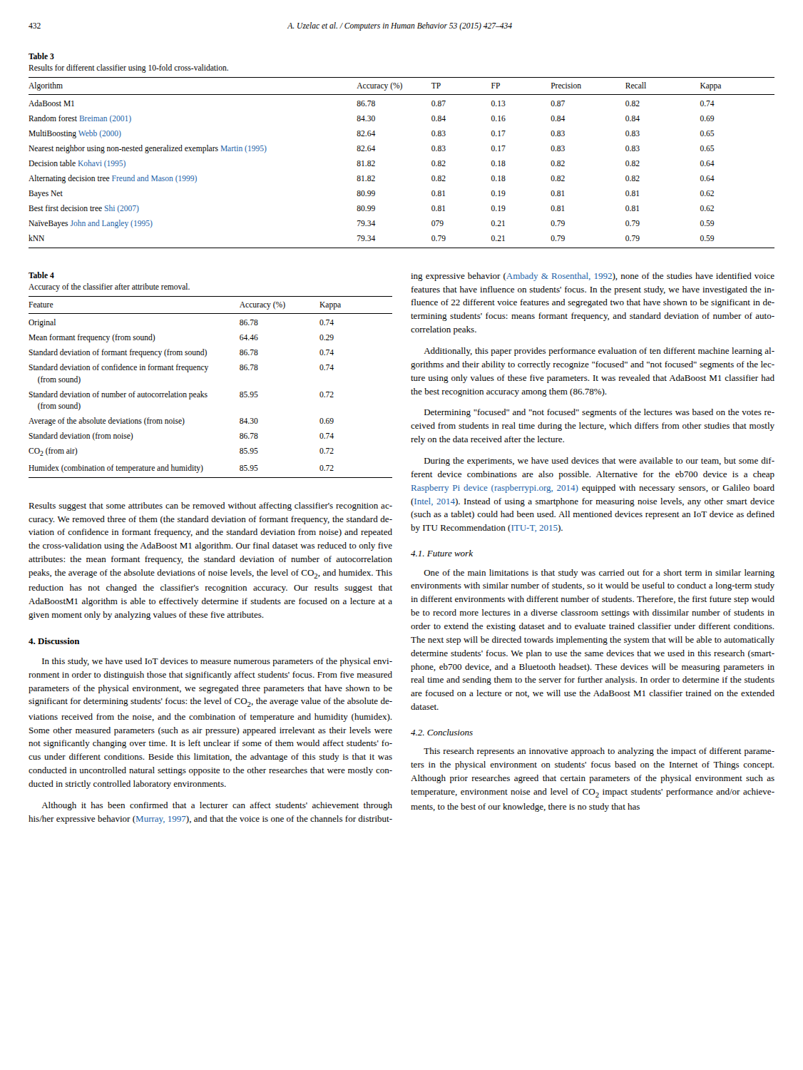432 A. Uzelac et al. / Computers in Human Behavior 53 (2015) 427–434
Table 3 Results for different classifier using 10-fold cross-validation.
| Algorithm | Accuracy (%) | TP | FP | Precision | Recall | Kappa |
| --- | --- | --- | --- | --- | --- | --- |
| AdaBoost M1 | 86.78 | 0.87 | 0.13 | 0.87 | 0.82 | 0.74 |
| Random forest Breiman (2001) | 84.30 | 0.84 | 0.16 | 0.84 | 0.84 | 0.69 |
| MultiBoosting Webb (2000) | 82.64 | 0.83 | 0.17 | 0.83 | 0.83 | 0.65 |
| Nearest neighbor using non-nested generalized exemplars Martin (1995) | 82.64 | 0.83 | 0.17 | 0.83 | 0.83 | 0.65 |
| Decision table Kohavi (1995) | 81.82 | 0.82 | 0.18 | 0.82 | 0.82 | 0.64 |
| Alternating decision tree Freund and Mason (1999) | 81.82 | 0.82 | 0.18 | 0.82 | 0.82 | 0.64 |
| Bayes Net | 80.99 | 0.81 | 0.19 | 0.81 | 0.81 | 0.62 |
| Best first decision tree Shi (2007) | 80.99 | 0.81 | 0.19 | 0.81 | 0.81 | 0.62 |
| NaïveBayes John and Langley (1995) | 79.34 | 079 | 0.21 | 0.79 | 0.79 | 0.59 |
| kNN | 79.34 | 0.79 | 0.21 | 0.79 | 0.79 | 0.59 |
Table 4 Accuracy of the classifier after attribute removal.
| Feature | Accuracy (%) | Kappa |
| --- | --- | --- |
| Original | 86.78 | 0.74 |
| Mean formant frequency (from sound) | 64.46 | 0.29 |
| Standard deviation of formant frequency (from sound) | 86.78 | 0.74 |
| Standard deviation of confidence in formant frequency (from sound) | 86.78 | 0.74 |
| Standard deviation of number of autocorrelation peaks (from sound) | 85.95 | 0.72 |
| Average of the absolute deviations (from noise) | 84.30 | 0.69 |
| Standard deviation (from noise) | 86.78 | 0.74 |
| CO 2 (from air) | 85.95 | 0.72 |
| Humidex (combination of temperature and humidity) | 85.95 | 0.72 |
Results suggest that some attributes can be removed without affecting classifier's recognition accuracy. We removed three of them (the standard deviation of formant frequency, the standard deviation of confidence in formant frequency, and the standard deviation from noise) and repeated the cross-validation using the AdaBoost M1 algorithm. Our final dataset was reduced to only five attributes: the mean formant frequency, the standard deviation of number of autocorrelation peaks, the average of the absolute deviations of noise levels, the level of CO2, and humidex. This reduction has not changed the classifier's recognition accuracy. Our results suggest that AdaBoostM1 algorithm is able to effectively determine if students are focused on a lecture at a given moment only by analyzing values of these five attributes.
4. Discussion
In this study, we have used IoT devices to measure numerous parameters of the physical environment in order to distinguish those that significantly affect students' focus. From five measured parameters of the physical environment, we segregated three parameters that have shown to be significant for determining students' focus: the level of CO2, the average value of the absolute deviations received from the noise, and the combination of temperature and humidity (humidex). Some other measured parameters (such as air pressure) appeared irrelevant as their levels were not significantly changing over time. It is left unclear if some of them would affect students' focus under different conditions. Beside this limitation, the advantage of this study is that it was conducted in uncontrolled natural settings opposite to the other researches that were mostly conducted in strictly controlled laboratory environments.
Although it has been confirmed that a lecturer can affect students' achievement through his/her expressive behavior (Murray, 1997), and that the voice is one of the channels for distributing expressive behavior (Ambady & Rosenthal, 1992), none of the studies have identified voice features that have influence on students' focus. In the present study, we have investigated the influence of 22 different voice features and segregated two that have shown to be significant in determining students' focus: means formant frequency, and standard deviation of number of autocorrelation peaks.
Additionally, this paper provides performance evaluation of ten different machine learning algorithms and their ability to correctly recognize "focused" and "not focused" segments of the lecture using only values of these five parameters. It was revealed that AdaBoost M1 classifier had the best recognition accuracy among them (86.78%).
Determining "focused" and "not focused" segments of the lectures was based on the votes received from students in real time during the lecture, which differs from other studies that mostly rely on the data received after the lecture.
During the experiments, we have used devices that were available to our team, but some different device combinations are also possible. Alternative for the eb700 device is a cheap Raspberry Pi device (raspberrypi.org, 2014) equipped with necessary sensors, or Galileo board (Intel, 2014). Instead of using a smartphone for measuring noise levels, any other smart device (such as a tablet) could had been used. All mentioned devices represent an IoT device as defined by ITU Recommendation (ITU-T, 2015).
4.1. Future work
One of the main limitations is that study was carried out for a short term in similar learning environments with similar number of students, so it would be useful to conduct a long-term study in different environments with different number of students. Therefore, the first future step would be to record more lectures in a diverse classroom settings with dissimilar number of students in order to extend the existing dataset and to evaluate trained classifier under different conditions. The next step will be directed towards implementing the system that will be able to automatically determine students' focus. We plan to use the same devices that we used in this research (smartphone, eb700 device, and a Bluetooth headset). These devices will be measuring parameters in real time and sending them to the server for further analysis. In order to determine if the students are focused on a lecture or not, we will use the AdaBoost M1 classifier trained on the extended dataset.
4.2. Conclusions
This research represents an innovative approach to analyzing the impact of different parameters in the physical environment on students' focus based on the Internet of Things concept. Although prior researches agreed that certain parameters of the physical environment such as temperature, environment noise and level of CO2 impact students' performance and/or achievements, to the best of our knowledge, there is no study that has